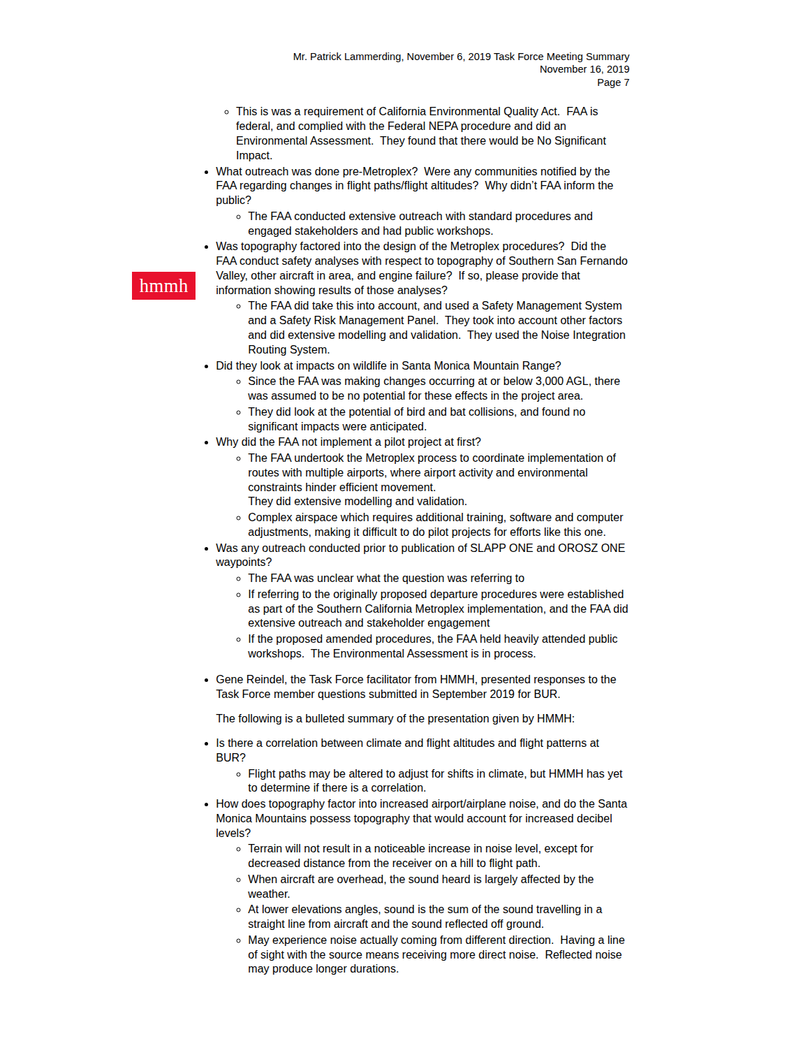hmmh
Mr. Patrick Lammerding, November 6, 2019 Task Force Meeting Summary
November 16, 2019
Page 7
This is was a requirement of California Environmental Quality Act. FAA is federal, and complied with the Federal NEPA procedure and did an Environmental Assessment. They found that there would be No Significant Impact.
What outreach was done pre-Metroplex? Were any communities notified by the FAA regarding changes in flight paths/flight altitudes? Why didn’t FAA inform the public?
The FAA conducted extensive outreach with standard procedures and engaged stakeholders and had public workshops.
Was topography factored into the design of the Metroplex procedures? Did the FAA conduct safety analyses with respect to topography of Southern San Fernando Valley, other aircraft in area, and engine failure? If so, please provide that information showing results of those analyses?
The FAA did take this into account, and used a Safety Management System and a Safety Risk Management Panel. They took into account other factors and did extensive modelling and validation. They used the Noise Integration Routing System.
Did they look at impacts on wildlife in Santa Monica Mountain Range?
Since the FAA was making changes occurring at or below 3,000 AGL, there was assumed to be no potential for these effects in the project area.
They did look at the potential of bird and bat collisions, and found no significant impacts were anticipated.
Why did the FAA not implement a pilot project at first?
The FAA undertook the Metroplex process to coordinate implementation of routes with multiple airports, where airport activity and environmental constraints hinder efficient movement.
They did extensive modelling and validation.
Complex airspace which requires additional training, software and computer adjustments, making it difficult to do pilot projects for efforts like this one.
Was any outreach conducted prior to publication of SLAPP ONE and OROSZ ONE waypoints?
The FAA was unclear what the question was referring to
If referring to the originally proposed departure procedures were established as part of the Southern California Metroplex implementation, and the FAA did extensive outreach and stakeholder engagement
If the proposed amended procedures, the FAA held heavily attended public workshops. The Environmental Assessment is in process.
Gene Reindel, the Task Force facilitator from HMMH, presented responses to the Task Force member questions submitted in September 2019 for BUR.
The following is a bulleted summary of the presentation given by HMMH:
Is there a correlation between climate and flight altitudes and flight patterns at BUR?
Flight paths may be altered to adjust for shifts in climate, but HMMH has yet to determine if there is a correlation.
How does topography factor into increased airport/airplane noise, and do the Santa Monica Mountains possess topography that would account for increased decibel levels?
Terrain will not result in a noticeable increase in noise level, except for decreased distance from the receiver on a hill to flight path.
When aircraft are overhead, the sound heard is largely affected by the weather.
At lower elevations angles, sound is the sum of the sound travelling in a straight line from aircraft and the sound reflected off ground.
May experience noise actually coming from different direction. Having a line of sight with the source means receiving more direct noise. Reflected noise may produce longer durations.